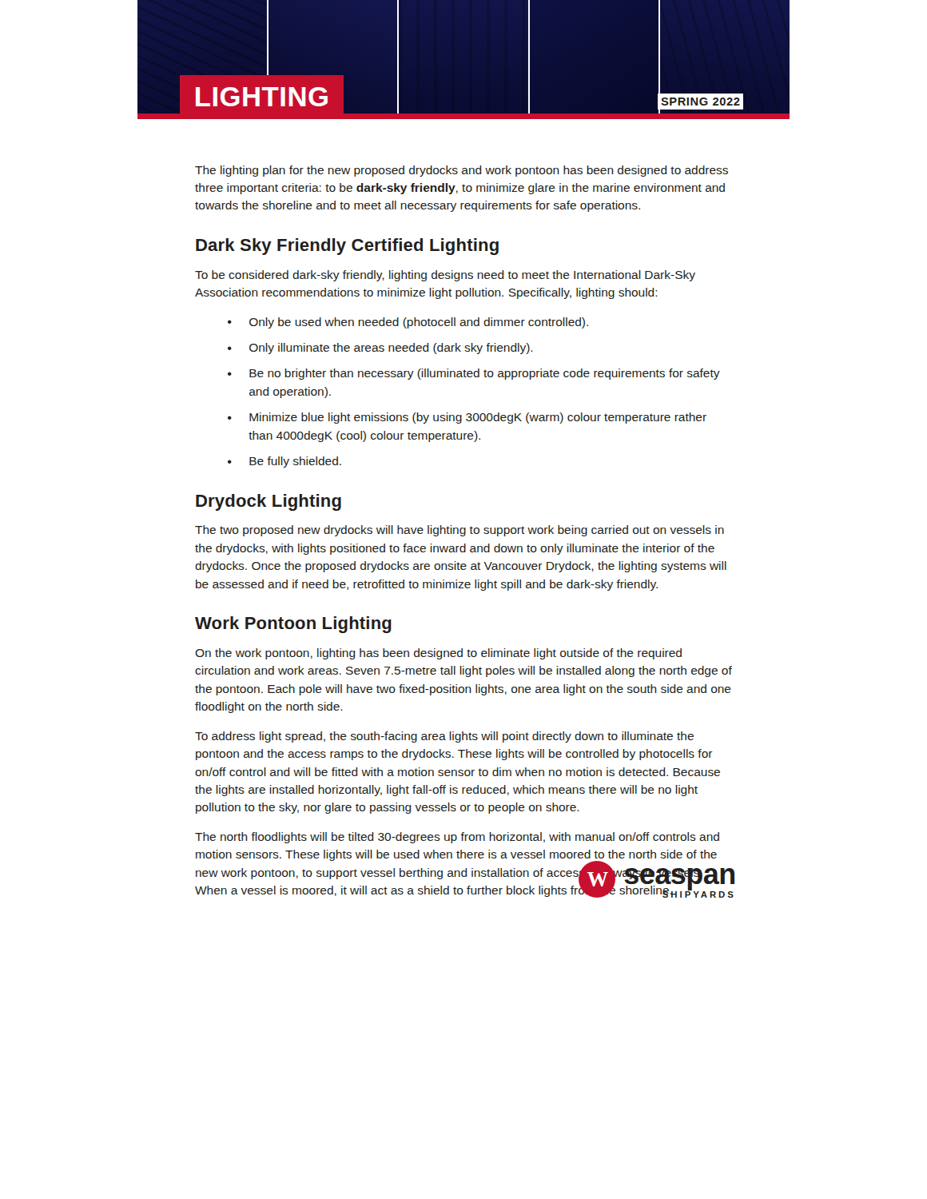Lighting
SPRING 2022
The lighting plan for the new proposed drydocks and work pontoon has been designed to address three important criteria: to be dark-sky friendly, to minimize glare in the marine environment and towards the shoreline and to meet all necessary requirements for safe operations.
Dark Sky Friendly Certified Lighting
To be considered dark-sky friendly, lighting designs need to meet the International Dark-Sky Association recommendations to minimize light pollution. Specifically, lighting should:
Only be used when needed (photocell and dimmer controlled).
Only illuminate the areas needed (dark sky friendly).
Be no brighter than necessary (illuminated to appropriate code requirements for safety and operation).
Minimize blue light emissions (by using 3000degK (warm) colour temperature rather than 4000degK (cool) colour temperature).
Be fully shielded.
Drydock Lighting
The two proposed new drydocks will have lighting to support work being carried out on vessels in the drydocks, with lights positioned to face inward and down to only illuminate the interior of the drydocks. Once the proposed drydocks are onsite at Vancouver Drydock, the lighting systems will be assessed and if need be, retrofitted to minimize light spill and be dark-sky friendly.
Work Pontoon Lighting
On the work pontoon, lighting has been designed to eliminate light outside of the required circulation and work areas. Seven 7.5-metre tall light poles will be installed along the north edge of the pontoon. Each pole will have two fixed-position lights, one area light on the south side and one floodlight on the north side.
To address light spread, the south-facing area lights will point directly down to illuminate the pontoon and the access ramps to the drydocks. These lights will be controlled by photocells for on/off control and will be fitted with a motion sensor to dim when no motion is detected. Because the lights are installed horizontally, light fall-off is reduced, which means there will be no light pollution to the sky, nor glare to passing vessels or to people on shore.
The north floodlights will be tilted 30-degrees up from horizontal, with manual on/off controls and motion sensors. These lights will be used when there is a vessel moored to the north side of the new work pontoon, to support vessel berthing and installation of access walkways to vessels. When a vessel is moored, it will act as a shield to further block lights from the shoreline.
W
seaspan SHIPYARDS